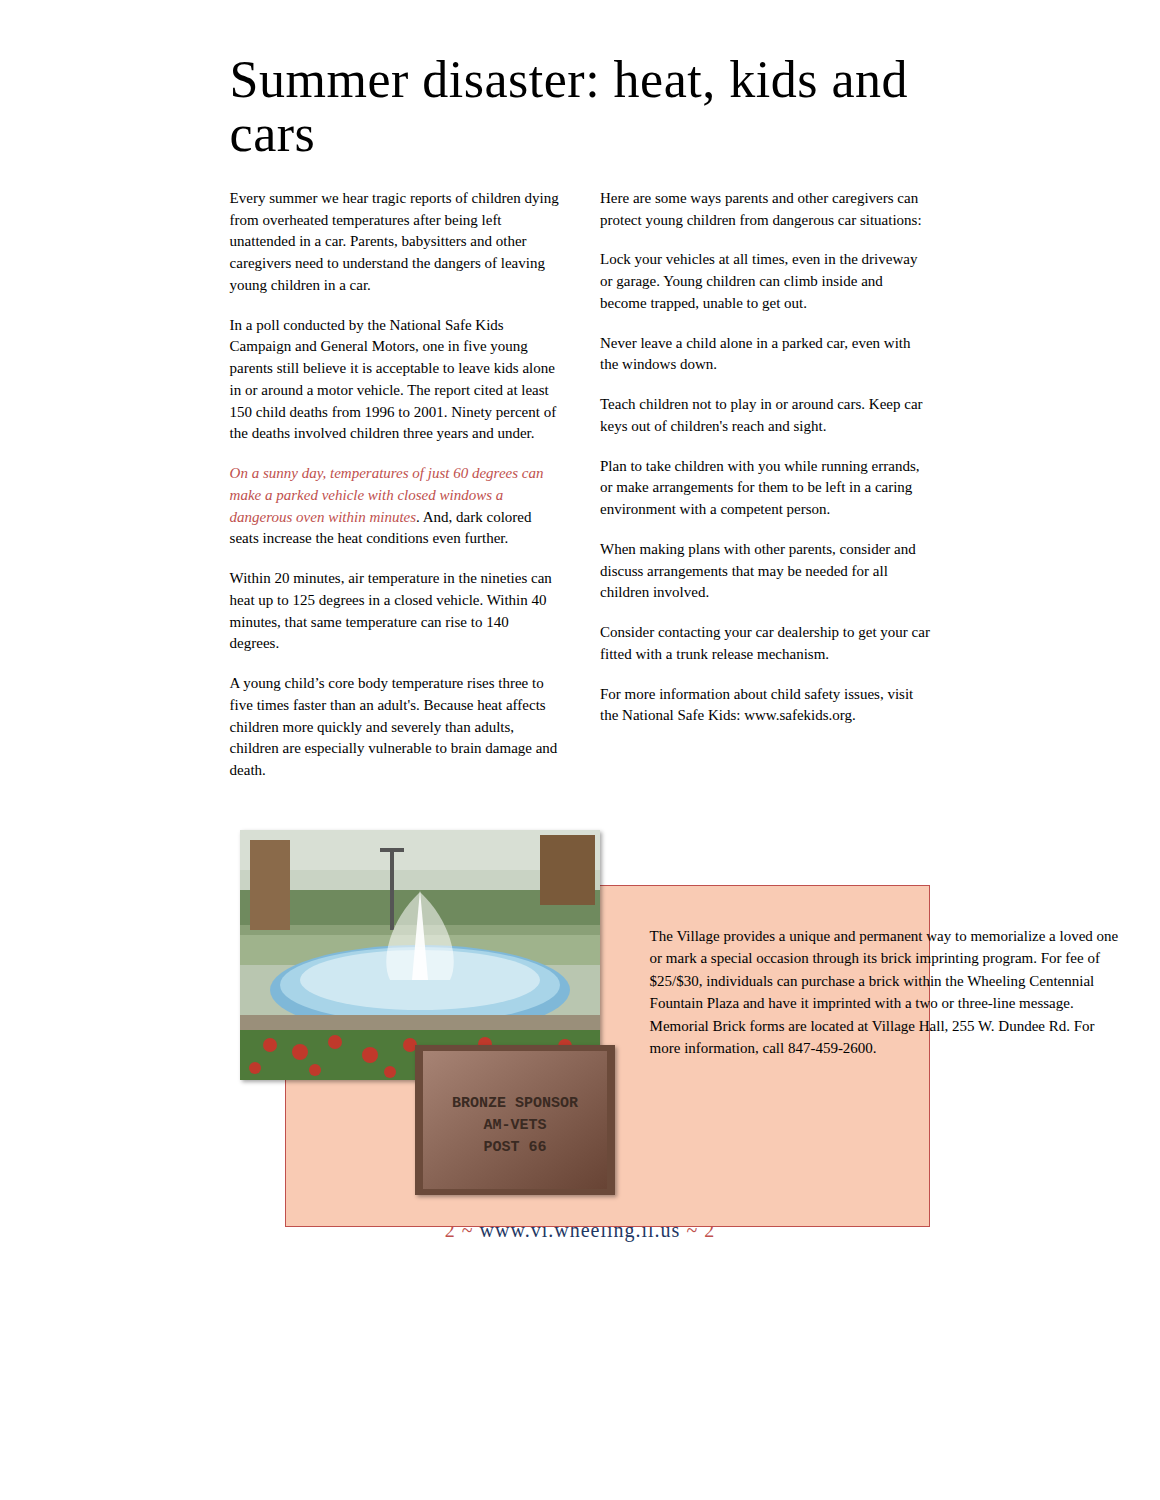Summer disaster: heat, kids and cars
Every summer we hear tragic reports of children dying from overheated temperatures after being left unattended in a car. Parents, babysitters and other caregivers need to understand the dangers of leaving young children in a car.
In a poll conducted by the National Safe Kids Campaign and General Motors, one in five young parents still believe it is acceptable to leave kids alone in or around a motor vehicle. The report cited at least 150 child deaths from 1996 to 2001. Ninety percent of the deaths involved children three years and under.
On a sunny day, temperatures of just 60 degrees can make a parked vehicle with closed windows a dangerous oven within minutes. And, dark colored seats increase the heat conditions even further.
Within 20 minutes, air temperature in the nineties can heat up to 125 degrees in a closed vehicle. Within 40 minutes, that same temperature can rise to 140 degrees.
A young child’s core body temperature rises three to five times faster than an adult's. Because heat affects children more quickly and severely than adults, children are especially vulnerable to brain damage and death.
Here are some ways parents and other caregivers can protect young children from dangerous car situations:
Lock your vehicles at all times, even in the driveway or garage. Young children can climb inside and become trapped, unable to get out.
Never leave a child alone in a parked car, even with the windows down.
Teach children not to play in or around cars. Keep car keys out of children's reach and sight.
Plan to take children with you while running errands, or make arrangements for them to be left in a caring environment with a competent person.
When making plans with other parents, consider and discuss arrangements that may be needed for all children involved.
Consider contacting your car dealership to get your car fitted with a trunk release mechanism.
For more information about child safety issues, visit the National Safe Kids: www.safekids.org.
BRONZE SPONSOR AM-VETS POST 66
The Village provides a unique and permanent way to memorialize a loved one or mark a special occasion through its brick imprinting program. For fee of $25/$30, individuals can purchase a brick within the Wheeling Centennial Fountain Plaza and have it imprinted with a two or three-line message. Memorial Brick forms are located at Village Hall, 255 W. Dundee Rd. For more information, call 847-459-2600.
2 ~ www.vi.wheeling.il.us ~ 2